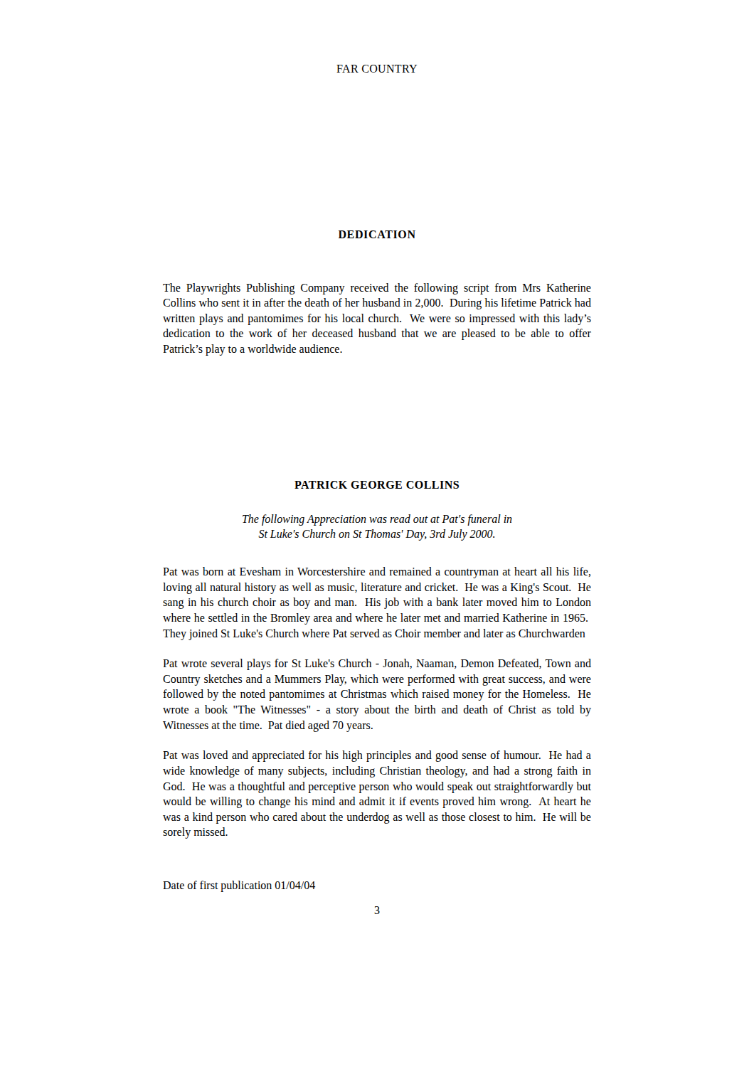FAR COUNTRY
DEDICATION
The Playwrights Publishing Company received the following script from Mrs Katherine Collins who sent it in after the death of her husband in 2,000. During his lifetime Patrick had written plays and pantomimes for his local church. We were so impressed with this lady’s dedication to the work of her deceased husband that we are pleased to be able to offer Patrick’s play to a worldwide audience.
PATRICK GEORGE COLLINS
The following Appreciation was read out at Pat's funeral in
St Luke's Church on St Thomas' Day, 3rd July 2000.
Pat was born at Evesham in Worcestershire and remained a countryman at heart all his life, loving all natural history as well as music, literature and cricket. He was a King's Scout. He sang in his church choir as boy and man. His job with a bank later moved him to London where he settled in the Bromley area and where he later met and married Katherine in 1965. They joined St Luke's Church where Pat served as Choir member and later as Churchwarden
Pat wrote several plays for St Luke's Church - Jonah, Naaman, Demon Defeated, Town and Country sketches and a Mummers Play, which were performed with great success, and were followed by the noted pantomimes at Christmas which raised money for the Homeless. He wrote a book "The Witnesses" - a story about the birth and death of Christ as told by Witnesses at the time. Pat died aged 70 years.
Pat was loved and appreciated for his high principles and good sense of humour. He had a wide knowledge of many subjects, including Christian theology, and had a strong faith in God. He was a thoughtful and perceptive person who would speak out straightforwardly but would be willing to change his mind and admit it if events proved him wrong. At heart he was a kind person who cared about the underdog as well as those closest to him. He will be sorely missed.
Date of first publication 01/04/04
3